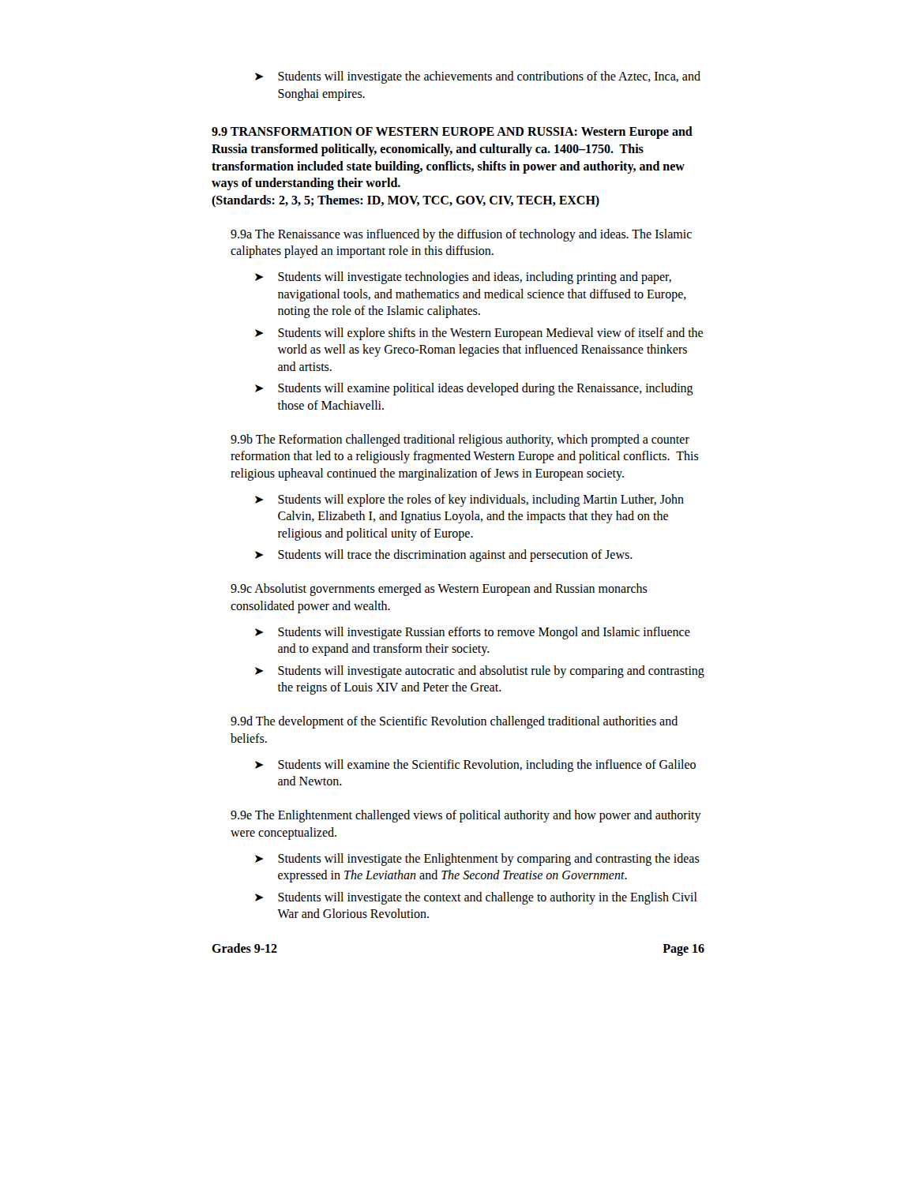➤ Students will investigate the achievements and contributions of the Aztec, Inca, and Songhai empires.
9.9 TRANSFORMATION OF WESTERN EUROPE AND RUSSIA: Western Europe and Russia transformed politically, economically, and culturally ca. 1400–1750. This transformation included state building, conflicts, shifts in power and authority, and new ways of understanding their world.
(Standards: 2, 3, 5; Themes: ID, MOV, TCC, GOV, CIV, TECH, EXCH)
9.9a The Renaissance was influenced by the diffusion of technology and ideas. The Islamic caliphates played an important role in this diffusion.
➤ Students will investigate technologies and ideas, including printing and paper, navigational tools, and mathematics and medical science that diffused to Europe, noting the role of the Islamic caliphates.
➤ Students will explore shifts in the Western European Medieval view of itself and the world as well as key Greco-Roman legacies that influenced Renaissance thinkers and artists.
➤ Students will examine political ideas developed during the Renaissance, including those of Machiavelli.
9.9b The Reformation challenged traditional religious authority, which prompted a counter reformation that led to a religiously fragmented Western Europe and political conflicts. This religious upheaval continued the marginalization of Jews in European society.
➤ Students will explore the roles of key individuals, including Martin Luther, John Calvin, Elizabeth I, and Ignatius Loyola, and the impacts that they had on the religious and political unity of Europe.
➤ Students will trace the discrimination against and persecution of Jews.
9.9c Absolutist governments emerged as Western European and Russian monarchs consolidated power and wealth.
➤ Students will investigate Russian efforts to remove Mongol and Islamic influence and to expand and transform their society.
➤ Students will investigate autocratic and absolutist rule by comparing and contrasting the reigns of Louis XIV and Peter the Great.
9.9d The development of the Scientific Revolution challenged traditional authorities and beliefs.
➤ Students will examine the Scientific Revolution, including the influence of Galileo and Newton.
9.9e The Enlightenment challenged views of political authority and how power and authority were conceptualized.
➤ Students will investigate the Enlightenment by comparing and contrasting the ideas expressed in The Leviathan and The Second Treatise on Government.
➤ Students will investigate the context and challenge to authority in the English Civil War and Glorious Revolution.
Grades 9-12 Page 16